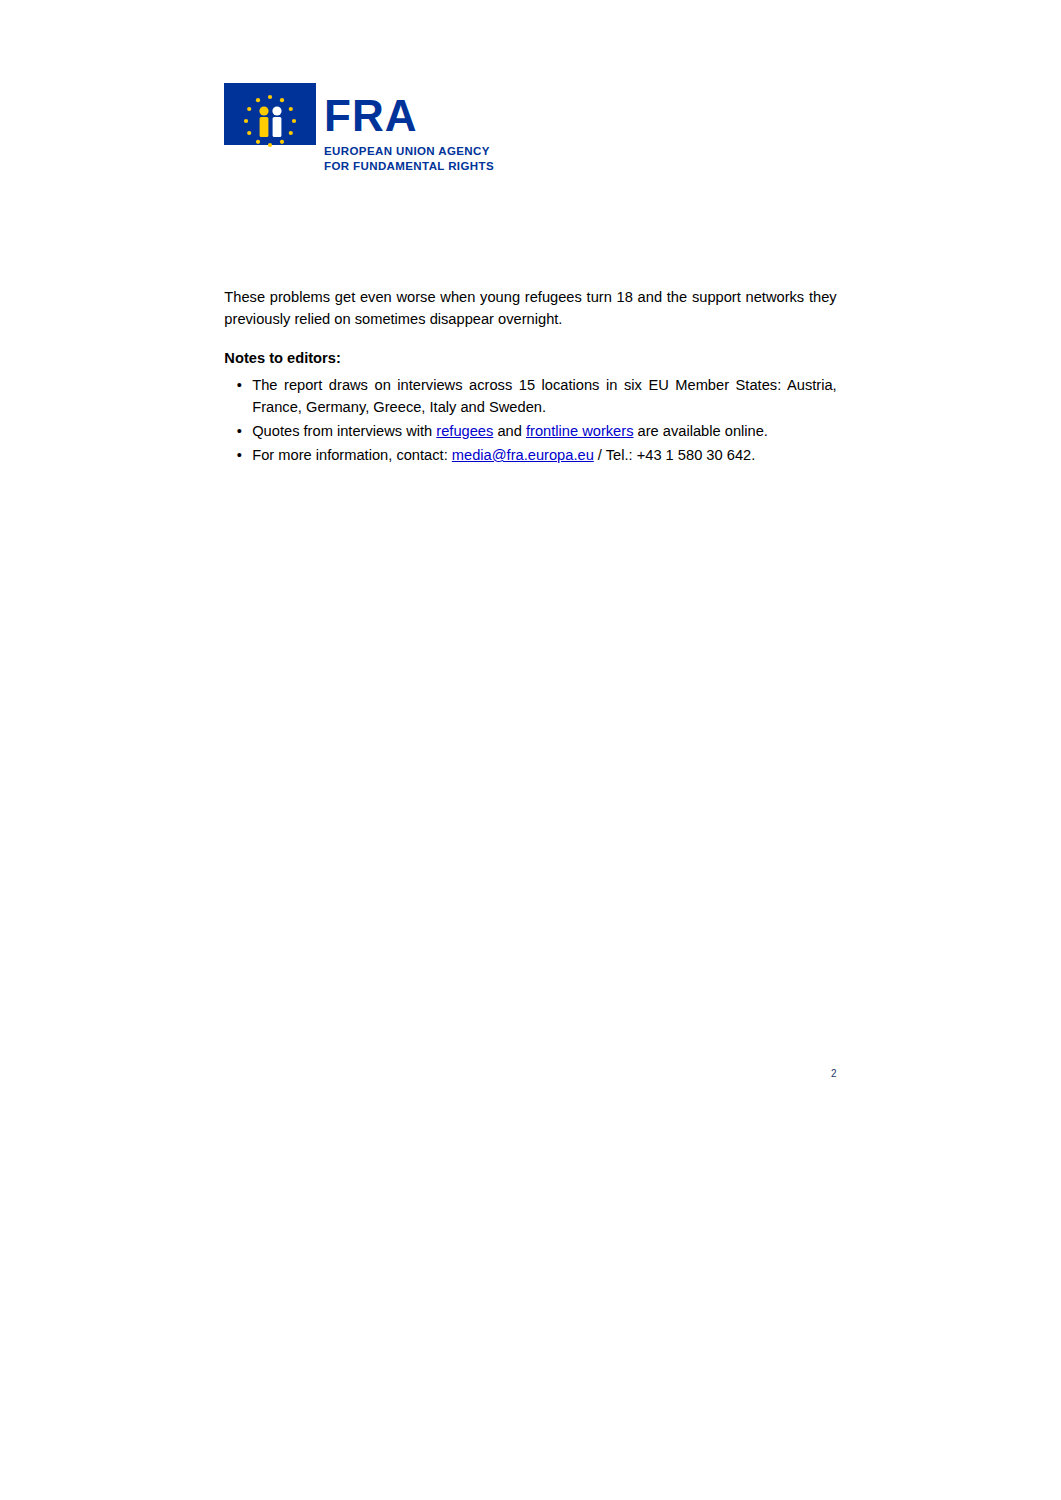FRA EUROPEAN UNION AGENCY FOR FUNDAMENTAL RIGHTS
These problems get even worse when young refugees turn 18 and the support networks they previously relied on sometimes disappear overnight.
Notes to editors:
The report draws on interviews across 15 locations in six EU Member States: Austria, France, Germany, Greece, Italy and Sweden.
Quotes from interviews with refugees and frontline workers are available online.
For more information, contact: media@fra.europa.eu / Tel.: +43 1 580 30 642.
2